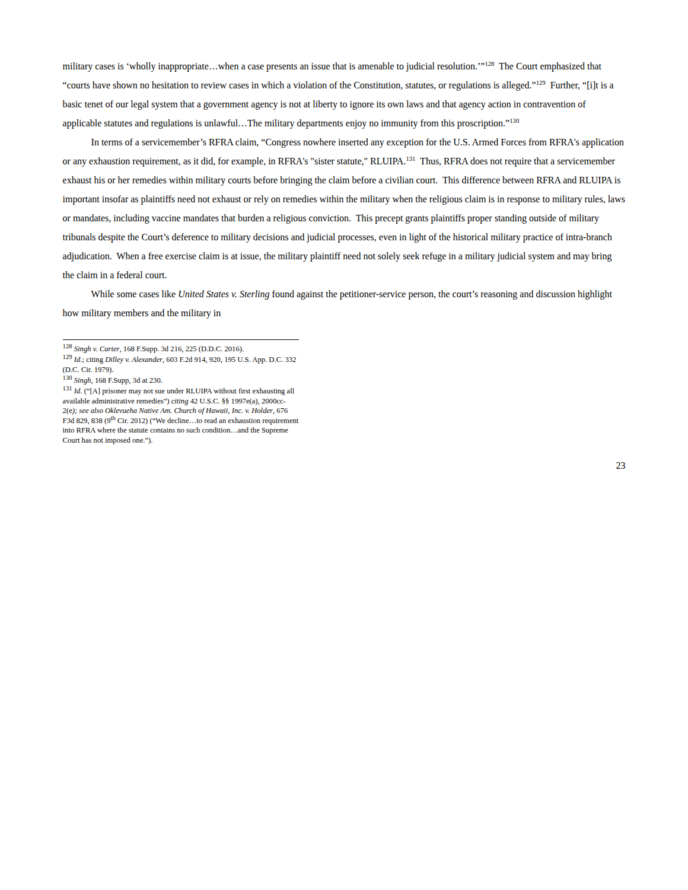military cases is ‘wholly inappropriate…when a case presents an issue that is amenable to judicial resolution.’”128 The Court emphasized that “courts have shown no hesitation to review cases in which a violation of the Constitution, statutes, or regulations is alleged.”129 Further, “[i]t is a basic tenet of our legal system that a government agency is not at liberty to ignore its own laws and that agency action in contravention of applicable statutes and regulations is unlawful…The military departments enjoy no immunity from this proscription.”130
In terms of a servicemember’s RFRA claim, “Congress nowhere inserted any exception for the U.S. Armed Forces from RFRA's application or any exhaustion requirement, as it did, for example, in RFRA's "sister statute," RLUIPA.131 Thus, RFRA does not require that a servicemember exhaust his or her remedies within military courts before bringing the claim before a civilian court. This difference between RFRA and RLUIPA is important insofar as plaintiffs need not exhaust or rely on remedies within the military when the religious claim is in response to military rules, laws or mandates, including vaccine mandates that burden a religious conviction. This precept grants plaintiffs proper standing outside of military tribunals despite the Court’s deference to military decisions and judicial processes, even in light of the historical military practice of intra-branch adjudication. When a free exercise claim is at issue, the military plaintiff need not solely seek refuge in a military judicial system and may bring the claim in a federal court.
While some cases like United States v. Sterling found against the petitioner-service person, the court’s reasoning and discussion highlight how military members and the military in
128 Singh v. Carter, 168 F.Supp. 3d 216, 225 (D.D.C. 2016).
129 Id.; citing Dilley v. Alexander, 603 F.2d 914, 920, 195 U.S. App. D.C. 332 (D.C. Cir. 1979).
130 Singh, 168 F.Supp, 3d at 230.
131 Id. (“[A] prisoner may not sue under RLUIPA without first exhausting all available administrative remedies”) citing 42 U.S.C. §§ 1997e(a), 2000cc-2(e); see also Oklevueha Native Am. Church of Hawaii, Inc. v. Holder, 676 F3d 829, 838 (9th Cir. 2012) (“We decline…to read an exhaustion requirement into RFRA where the statute contains no such condition…and the Supreme Court has not imposed one.”).
23